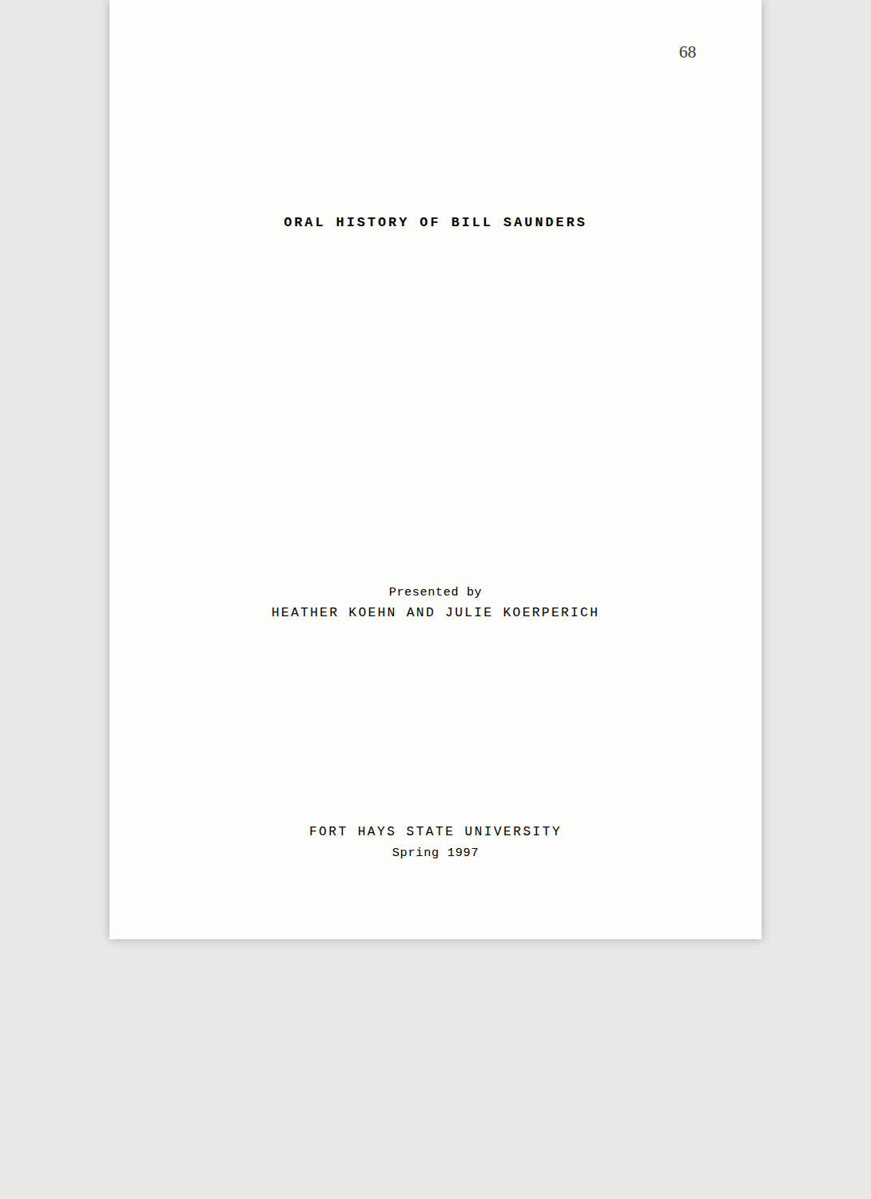68
Oral History of Bill Saunders
Presented by
Heather Koehn and Julie Koerperich
Fort Hays State University
Spring 1997